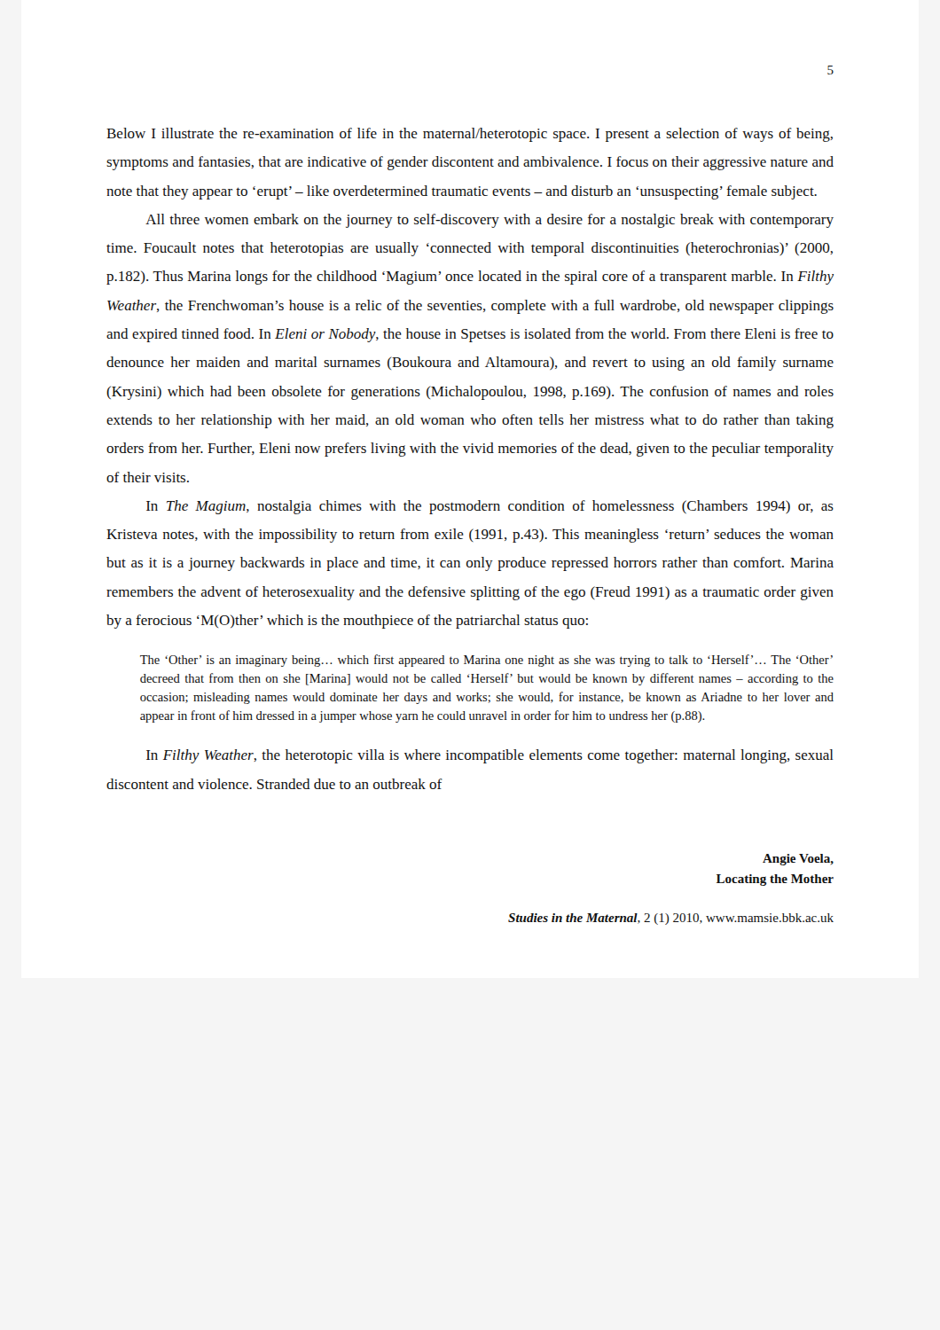5
Below I illustrate the re-examination of life in the maternal/heterotopic space. I present a selection of ways of being, symptoms and fantasies, that are indicative of gender discontent and ambivalence. I focus on their aggressive nature and note that they appear to ‘erupt’ – like overdetermined traumatic events – and disturb an ‘unsuspecting’ female subject.
All three women embark on the journey to self-discovery with a desire for a nostalgic break with contemporary time. Foucault notes that heterotopias are usually ‘connected with temporal discontinuities (heterochronias)’ (2000, p.182). Thus Marina longs for the childhood ‘Magium’ once located in the spiral core of a transparent marble. In Filthy Weather, the Frenchwoman’s house is a relic of the seventies, complete with a full wardrobe, old newspaper clippings and expired tinned food. In Eleni or Nobody, the house in Spetses is isolated from the world. From there Eleni is free to denounce her maiden and marital surnames (Boukoura and Altamoura), and revert to using an old family surname (Krysini) which had been obsolete for generations (Michalopoulou, 1998, p.169). The confusion of names and roles extends to her relationship with her maid, an old woman who often tells her mistress what to do rather than taking orders from her. Further, Eleni now prefers living with the vivid memories of the dead, given to the peculiar temporality of their visits.
In The Magium, nostalgia chimes with the postmodern condition of homelessness (Chambers 1994) or, as Kristeva notes, with the impossibility to return from exile (1991, p.43). This meaningless ‘return’ seduces the woman but as it is a journey backwards in place and time, it can only produce repressed horrors rather than comfort. Marina remembers the advent of heterosexuality and the defensive splitting of the ego (Freud 1991) as a traumatic order given by a ferocious ‘M(O)ther’ which is the mouthpiece of the patriarchal status quo:
The ‘Other’ is an imaginary being… which first appeared to Marina one night as she was trying to talk to ‘Herself’… The ‘Other’ decreed that from then on she [Marina] would not be called ‘Herself’ but would be known by different names – according to the occasion; misleading names would dominate her days and works; she would, for instance, be known as Ariadne to her lover and appear in front of him dressed in a jumper whose yarn he could unravel in order for him to undress her (p.88).
In Filthy Weather, the heterotopic villa is where incompatible elements come together: maternal longing, sexual discontent and violence. Stranded due to an outbreak of
Angie Voela,
Locating the Mother
Studies in the Maternal, 2 (1) 2010, www.mamsie.bbk.ac.uk